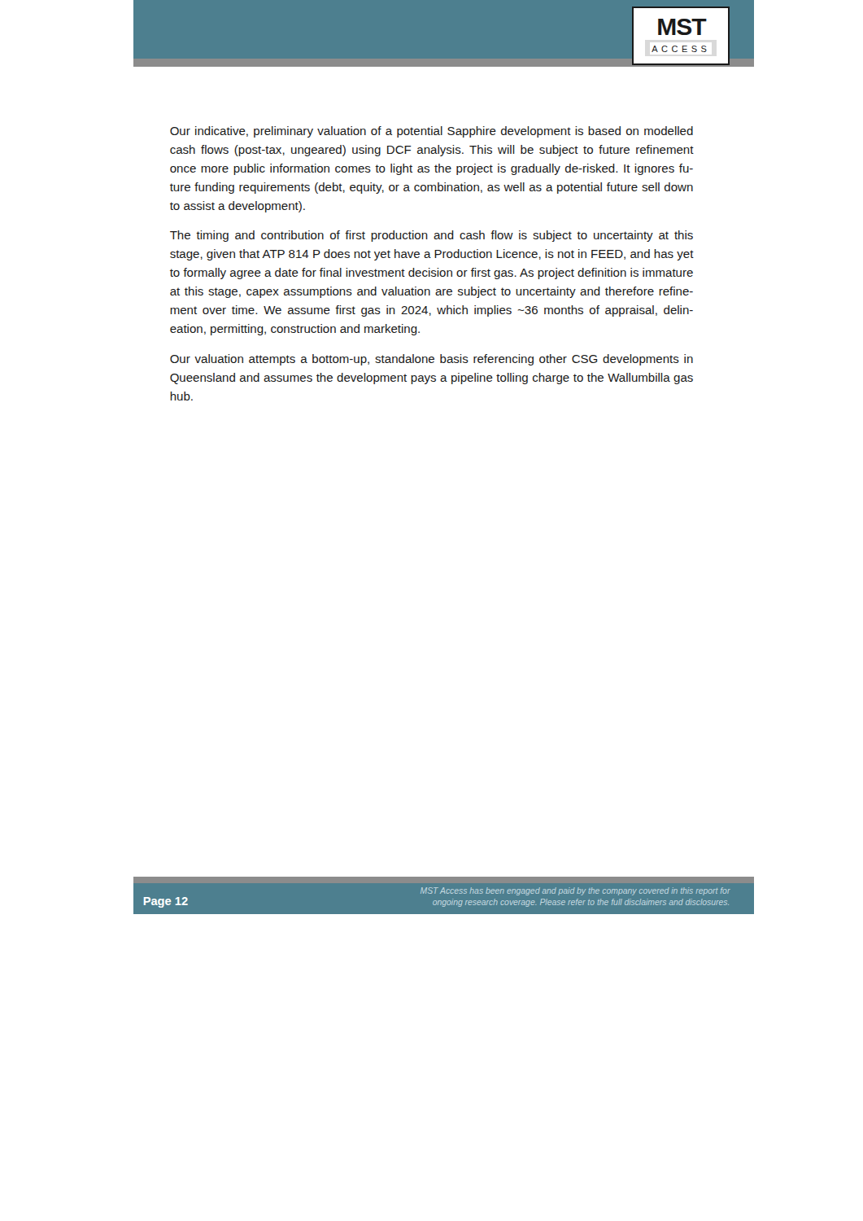MST
ACCESS
Our indicative, preliminary valuation of a potential Sapphire development is based on modelled cash flows (post-tax, ungeared) using DCF analysis. This will be subject to future refinement once more public information comes to light as the project is gradually de-risked. It ignores future funding requirements (debt, equity, or a combination, as well as a potential future sell down to assist a development).
The timing and contribution of first production and cash flow is subject to uncertainty at this stage, given that ATP 814 P does not yet have a Production Licence, is not in FEED, and has yet to formally agree a date for final investment decision or first gas. As project definition is immature at this stage, capex assumptions and valuation are subject to uncertainty and therefore refinement over time. We assume first gas in 2024, which implies ~36 months of appraisal, delineation, permitting, construction and marketing.
Our valuation attempts a bottom-up, standalone basis referencing other CSG developments in Queensland and assumes the development pays a pipeline tolling charge to the Wallumbilla gas hub.
Page 12
MST Access has been engaged and paid by the company covered in this report for
ongoing research coverage. Please refer to the full disclaimers and disclosures.